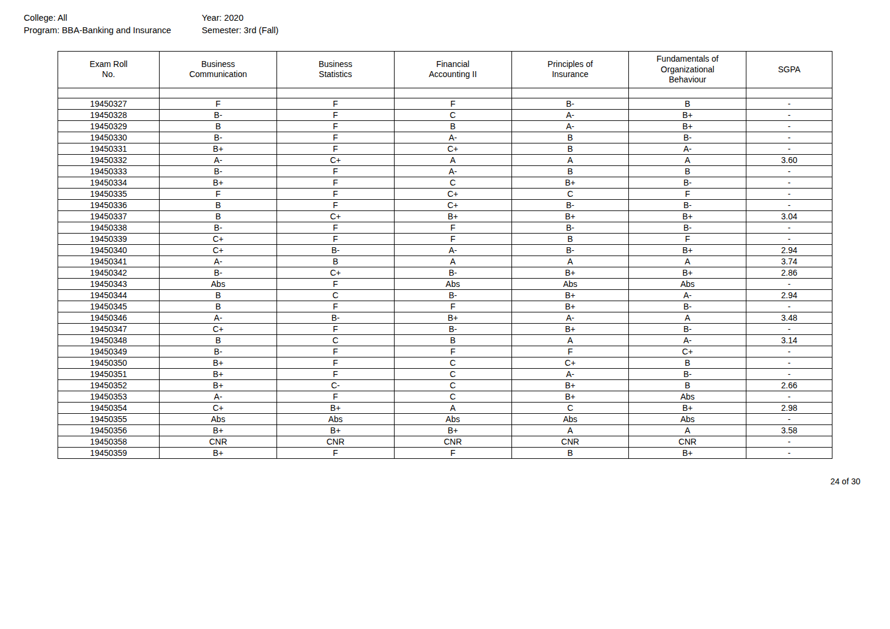College: All
Program: BBA-Banking and Insurance
Year: 2020
Semester: 3rd (Fall)
| Exam Roll No. | Business Communication | Business Statistics | Financial Accounting II | Principles of Insurance | Fundamentals of Organizational Behaviour | SGPA |
| --- | --- | --- | --- | --- | --- | --- |
| 19450327 | F | F | F | B- | B | - |
| 19450328 | B- | F | C | A- | B+ | - |
| 19450329 | B | F | B | A- | B+ | - |
| 19450330 | B- | F | A- | B | B- | - |
| 19450331 | B+ | F | C+ | B | A- | - |
| 19450332 | A- | C+ | A | A | A | 3.60 |
| 19450333 | B- | F | A- | B | B | - |
| 19450334 | B+ | F | C | B+ | B- | - |
| 19450335 | F | F | C+ | C | F | - |
| 19450336 | B | F | C+ | B- | B- | - |
| 19450337 | B | C+ | B+ | B+ | B+ | 3.04 |
| 19450338 | B- | F | F | B- | B- | - |
| 19450339 | C+ | F | F | B | F | - |
| 19450340 | C+ | B- | A- | B- | B+ | 2.94 |
| 19450341 | A- | B | A | A | A | 3.74 |
| 19450342 | B- | C+ | B- | B+ | B+ | 2.86 |
| 19450343 | Abs | F | Abs | Abs | Abs | - |
| 19450344 | B | C | B- | B+ | A- | 2.94 |
| 19450345 | B | F | F | B+ | B- | - |
| 19450346 | A- | B- | B+ | A- | A | 3.48 |
| 19450347 | C+ | F | B- | B+ | B- | - |
| 19450348 | B | C | B | A | A- | 3.14 |
| 19450349 | B- | F | F | F | C+ | - |
| 19450350 | B+ | F | C | C+ | B | - |
| 19450351 | B+ | F | C | A- | B- | - |
| 19450352 | B+ | C- | C | B+ | B | 2.66 |
| 19450353 | A- | F | C | B+ | Abs | - |
| 19450354 | C+ | B+ | A | C | B+ | 2.98 |
| 19450355 | Abs | Abs | Abs | Abs | Abs | - |
| 19450356 | B+ | B+ | B+ | A | A | 3.58 |
| 19450358 | CNR | CNR | CNR | CNR | CNR | - |
| 19450359 | B+ | F | F | B | B+ | - |
24 of 30